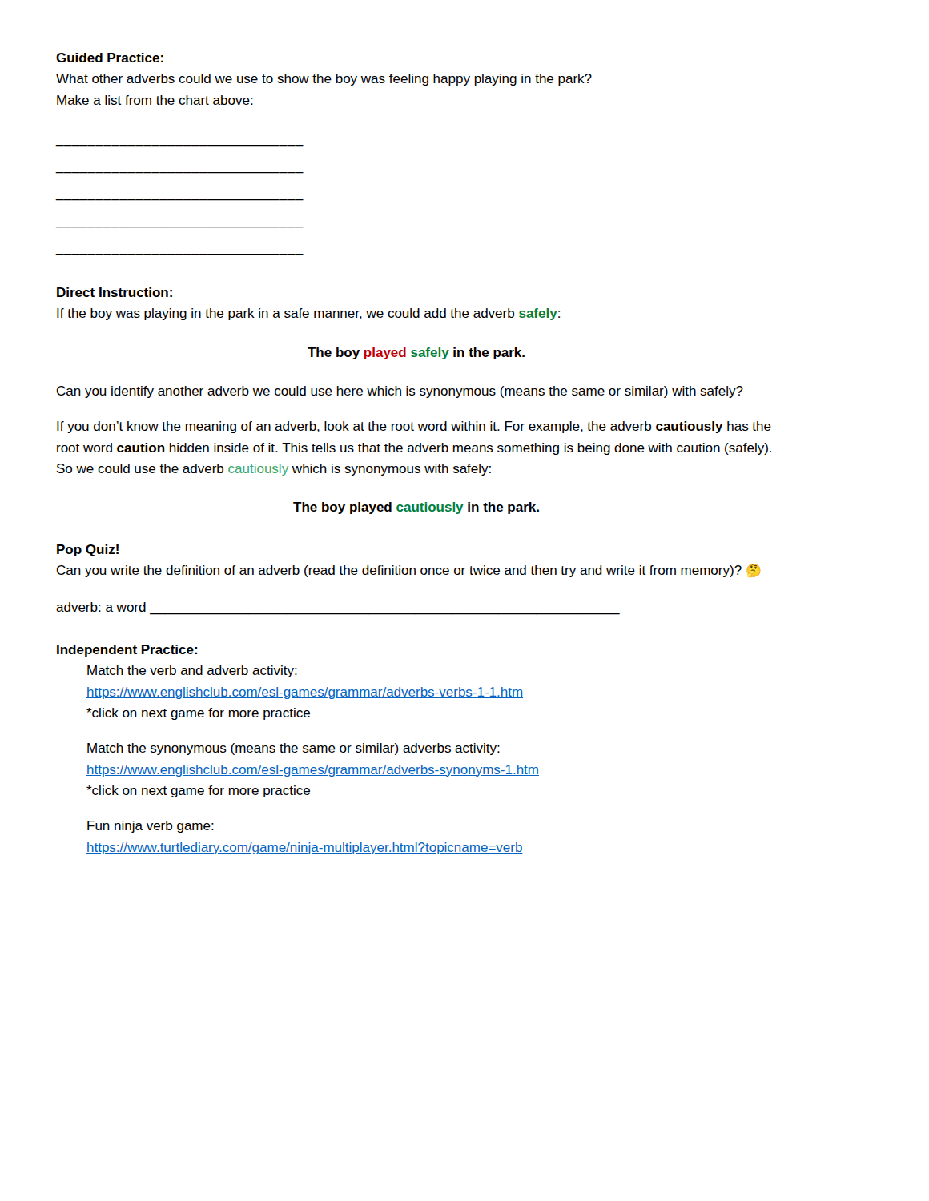Guided Practice:
What other adverbs could we use to show the boy was feeling happy playing in the park?
Make a list from the chart above:
_______________________________ _______________________________ _______________________________ _______________________________ _______________________________
Direct Instruction:
If the boy was playing in the park in a safe manner, we could add the adverb safely:
The boy played safely in the park.
Can you identify another adverb we could use here which is synonymous (means the same or similar) with safely?
If you don’t know the meaning of an adverb, look at the root word within it. For example, the adverb cautiously has the root word caution hidden inside of it. This tells us that the adverb means something is being done with caution (safely). So we could use the adverb cautiously which is synonymous with safely:
The boy played cautiously in the park.
Pop Quiz!
Can you write the definition of an adverb (read the definition once or twice and then try and write it from memory)? 🤔
adverb: a word ______________________________________________________________
Independent Practice:
Match the verb and adverb activity:
https://www.englishclub.com/esl-games/grammar/adverbs-verbs-1-1.htm
*click on next game for more practice
Match the synonymous (means the same or similar) adverbs activity:
https://www.englishclub.com/esl-games/grammar/adverbs-synonyms-1.htm
*click on next game for more practice
Fun ninja verb game:
https://www.turtlediary.com/game/ninja-multiplayer.html?topicname=verb